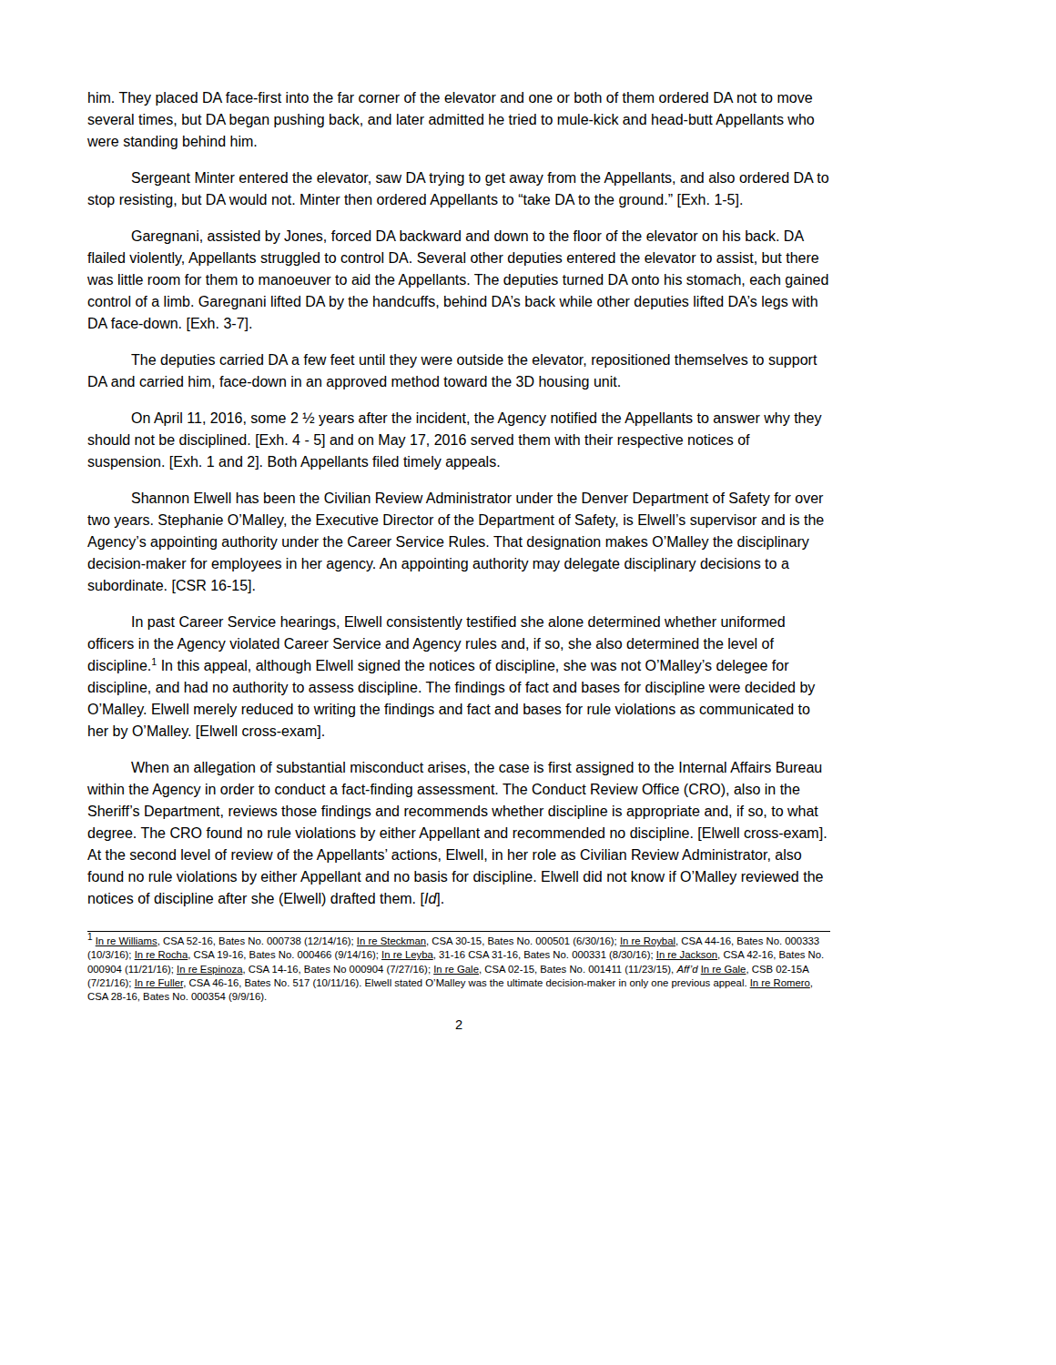him. They placed DA face-first into the far corner of the elevator and one or both of them ordered DA not to move several times, but DA began pushing back, and later admitted he tried to mule-kick and head-butt Appellants who were standing behind him.
Sergeant Minter entered the elevator, saw DA trying to get away from the Appellants, and also ordered DA to stop resisting, but DA would not. Minter then ordered Appellants to “take DA to the ground.” [Exh. 1-5].
Garegnani, assisted by Jones, forced DA backward and down to the floor of the elevator on his back. DA flailed violently, Appellants struggled to control DA. Several other deputies entered the elevator to assist, but there was little room for them to manoeuver to aid the Appellants. The deputies turned DA onto his stomach, each gained control of a limb. Garegnani lifted DA by the handcuffs, behind DA’s back while other deputies lifted DA’s legs with DA face-down. [Exh. 3-7].
The deputies carried DA a few feet until they were outside the elevator, repositioned themselves to support DA and carried him, face-down in an approved method toward the 3D housing unit.
On April 11, 2016, some 2 ½ years after the incident, the Agency notified the Appellants to answer why they should not be disciplined. [Exh. 4 - 5] and on May 17, 2016 served them with their respective notices of suspension. [Exh. 1 and 2]. Both Appellants filed timely appeals.
Shannon Elwell has been the Civilian Review Administrator under the Denver Department of Safety for over two years. Stephanie O’Malley, the Executive Director of the Department of Safety, is Elwell’s supervisor and is the Agency’s appointing authority under the Career Service Rules. That designation makes O’Malley the disciplinary decision-maker for employees in her agency. An appointing authority may delegate disciplinary decisions to a subordinate. [CSR 16-15].
In past Career Service hearings, Elwell consistently testified she alone determined whether uniformed officers in the Agency violated Career Service and Agency rules and, if so, she also determined the level of discipline.1 In this appeal, although Elwell signed the notices of discipline, she was not O’Malley’s delegee for discipline, and had no authority to assess discipline. The findings of fact and bases for discipline were decided by O’Malley. Elwell merely reduced to writing the findings and fact and bases for rule violations as communicated to her by O’Malley. [Elwell cross-exam].
When an allegation of substantial misconduct arises, the case is first assigned to the Internal Affairs Bureau within the Agency in order to conduct a fact-finding assessment. The Conduct Review Office (CRO), also in the Sheriff’s Department, reviews those findings and recommends whether discipline is appropriate and, if so, to what degree. The CRO found no rule violations by either Appellant and recommended no discipline. [Elwell cross-exam]. At the second level of review of the Appellants’ actions, Elwell, in her role as Civilian Review Administrator, also found no rule violations by either Appellant and no basis for discipline. Elwell did not know if O’Malley reviewed the notices of discipline after she (Elwell) drafted them. [Id].
1 In re Williams, CSA 52-16, Bates No. 000738 (12/14/16); In re Steckman, CSA 30-15, Bates No. 000501 (6/30/16); In re Roybal, CSA 44-16, Bates No. 000333 (10/3/16); In re Rocha, CSA 19-16, Bates No. 000466 (9/14/16); In re Leyba, 31-16 CSA 31-16, Bates No. 000331 (8/30/16); In re Jackson, CSA 42-16, Bates No. 000904 (11/21/16); In re Espinoza, CSA 14-16, Bates No 000904 (7/27/16); In re Gale, CSA 02-15, Bates No. 001411 (11/23/15), Aff’d In re Gale, CSB 02-15A (7/21/16); In re Fuller, CSA 46-16, Bates No. 517 (10/11/16). Elwell stated O’Malley was the ultimate decision-maker in only one previous appeal. In re Romero, CSA 28-16, Bates No. 000354 (9/9/16).
2